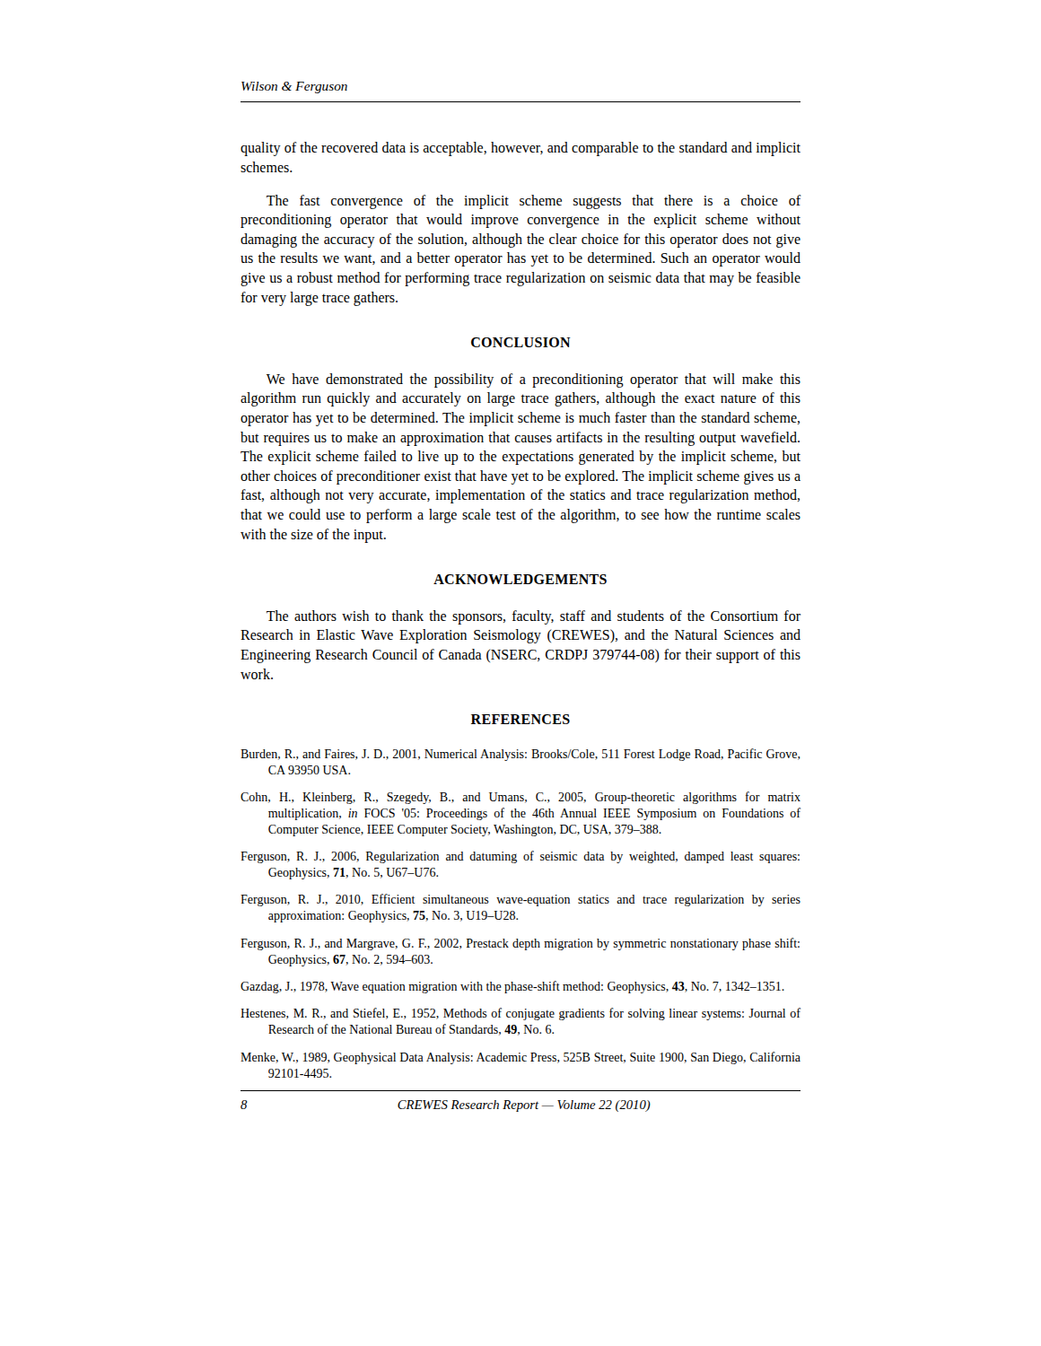Wilson & Ferguson
quality of the recovered data is acceptable, however, and comparable to the standard and implicit schemes.
The fast convergence of the implicit scheme suggests that there is a choice of preconditioning operator that would improve convergence in the explicit scheme without damaging the accuracy of the solution, although the clear choice for this operator does not give us the results we want, and a better operator has yet to be determined. Such an operator would give us a robust method for performing trace regularization on seismic data that may be feasible for very large trace gathers.
CONCLUSION
We have demonstrated the possibility of a preconditioning operator that will make this algorithm run quickly and accurately on large trace gathers, although the exact nature of this operator has yet to be determined. The implicit scheme is much faster than the standard scheme, but requires us to make an approximation that causes artifacts in the resulting output wavefield. The explicit scheme failed to live up to the expectations generated by the implicit scheme, but other choices of preconditioner exist that have yet to be explored. The implicit scheme gives us a fast, although not very accurate, implementation of the statics and trace regularization method, that we could use to perform a large scale test of the algorithm, to see how the runtime scales with the size of the input.
ACKNOWLEDGEMENTS
The authors wish to thank the sponsors, faculty, staff and students of the Consortium for Research in Elastic Wave Exploration Seismology (CREWES), and the Natural Sciences and Engineering Research Council of Canada (NSERC, CRDPJ 379744-08) for their support of this work.
REFERENCES
Burden, R., and Faires, J. D., 2001, Numerical Analysis: Brooks/Cole, 511 Forest Lodge Road, Pacific Grove, CA 93950 USA.
Cohn, H., Kleinberg, R., Szegedy, B., and Umans, C., 2005, Group-theoretic algorithms for matrix multiplication, in FOCS '05: Proceedings of the 46th Annual IEEE Symposium on Foundations of Computer Science, IEEE Computer Society, Washington, DC, USA, 379–388.
Ferguson, R. J., 2006, Regularization and datuming of seismic data by weighted, damped least squares: Geophysics, 71, No. 5, U67–U76.
Ferguson, R. J., 2010, Efficient simultaneous wave-equation statics and trace regularization by series approximation: Geophysics, 75, No. 3, U19–U28.
Ferguson, R. J., and Margrave, G. F., 2002, Prestack depth migration by symmetric nonstationary phase shift: Geophysics, 67, No. 2, 594–603.
Gazdag, J., 1978, Wave equation migration with the phase-shift method: Geophysics, 43, No. 7, 1342–1351.
Hestenes, M. R., and Stiefel, E., 1952, Methods of conjugate gradients for solving linear systems: Journal of Research of the National Bureau of Standards, 49, No. 6.
Menke, W., 1989, Geophysical Data Analysis: Academic Press, 525B Street, Suite 1900, San Diego, California 92101-4495.
8
CREWES Research Report — Volume 22 (2010)